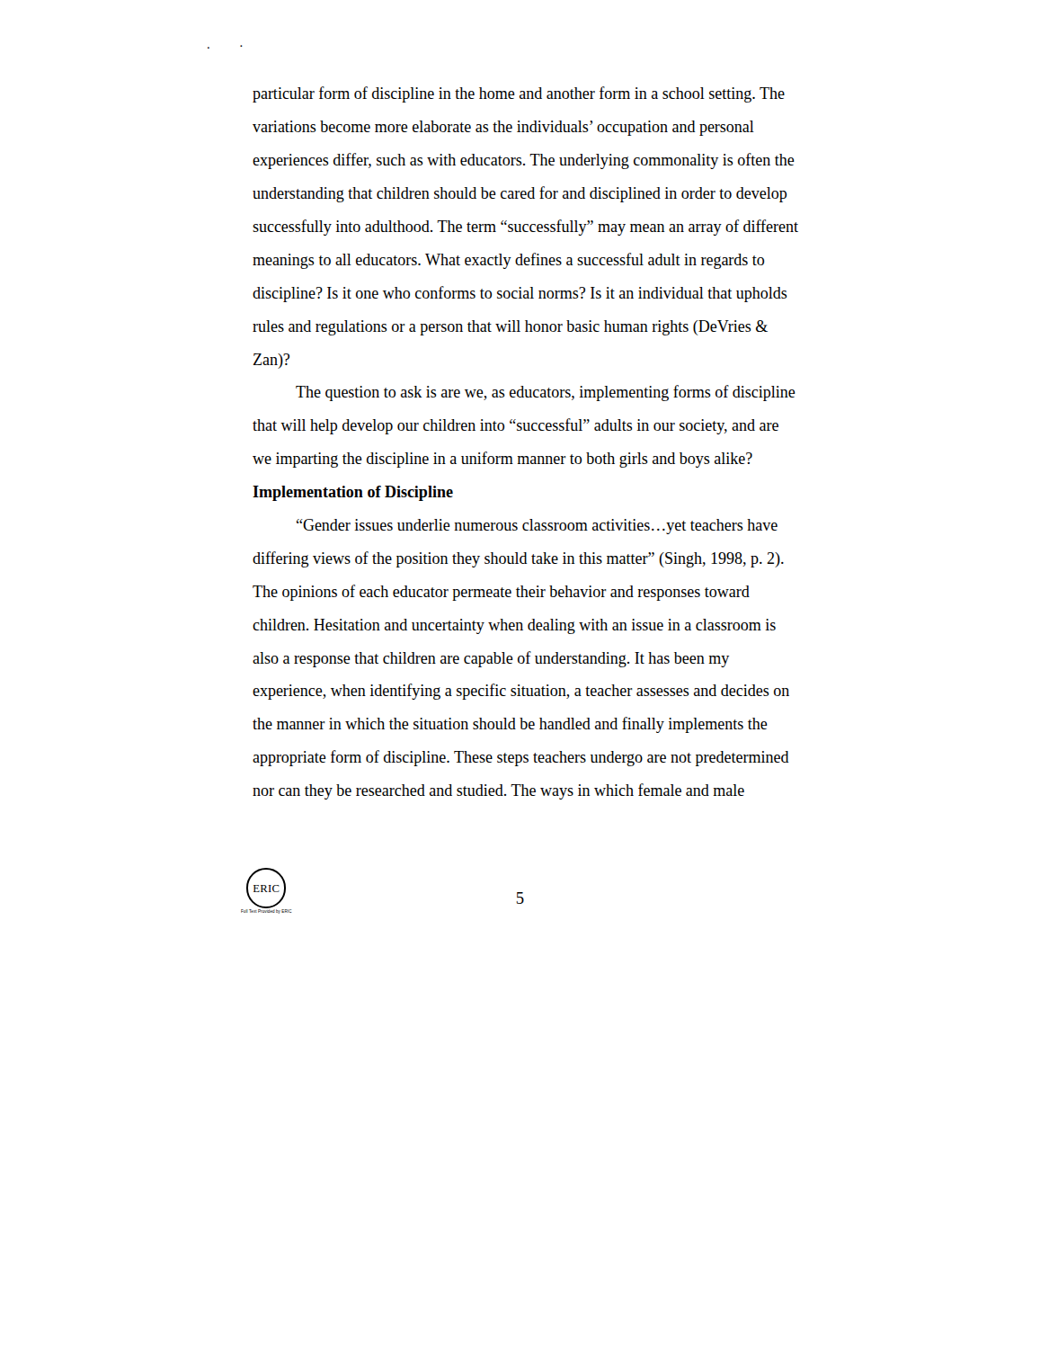. .
particular form of discipline in the home and another form in a school setting. The variations become more elaborate as the individuals’ occupation and personal experiences differ, such as with educators. The underlying commonality is often the understanding that children should be cared for and disciplined in order to develop successfully into adulthood. The term “successfully” may mean an array of different meanings to all educators. What exactly defines a successful adult in regards to discipline? Is it one who conforms to social norms? Is it an individual that upholds rules and regulations or a person that will honor basic human rights (DeVries & Zan)?
The question to ask is are we, as educators, implementing forms of discipline that will help develop our children into “successful” adults in our society, and are we imparting the discipline in a uniform manner to both girls and boys alike?
Implementation of Discipline
“Gender issues underlie numerous classroom activities…yet teachers have differing views of the position they should take in this matter” (Singh, 1998, p. 2). The opinions of each educator permeate their behavior and responses toward children. Hesitation and uncertainty when dealing with an issue in a classroom is also a response that children are capable of understanding. It has been my experience, when identifying a specific situation, a teacher assesses and decides on the manner in which the situation should be handled and finally implements the appropriate form of discipline. These steps teachers undergo are not predetermined nor can they be researched and studied. The ways in which female and male
Full Text Provided by ERIC
5